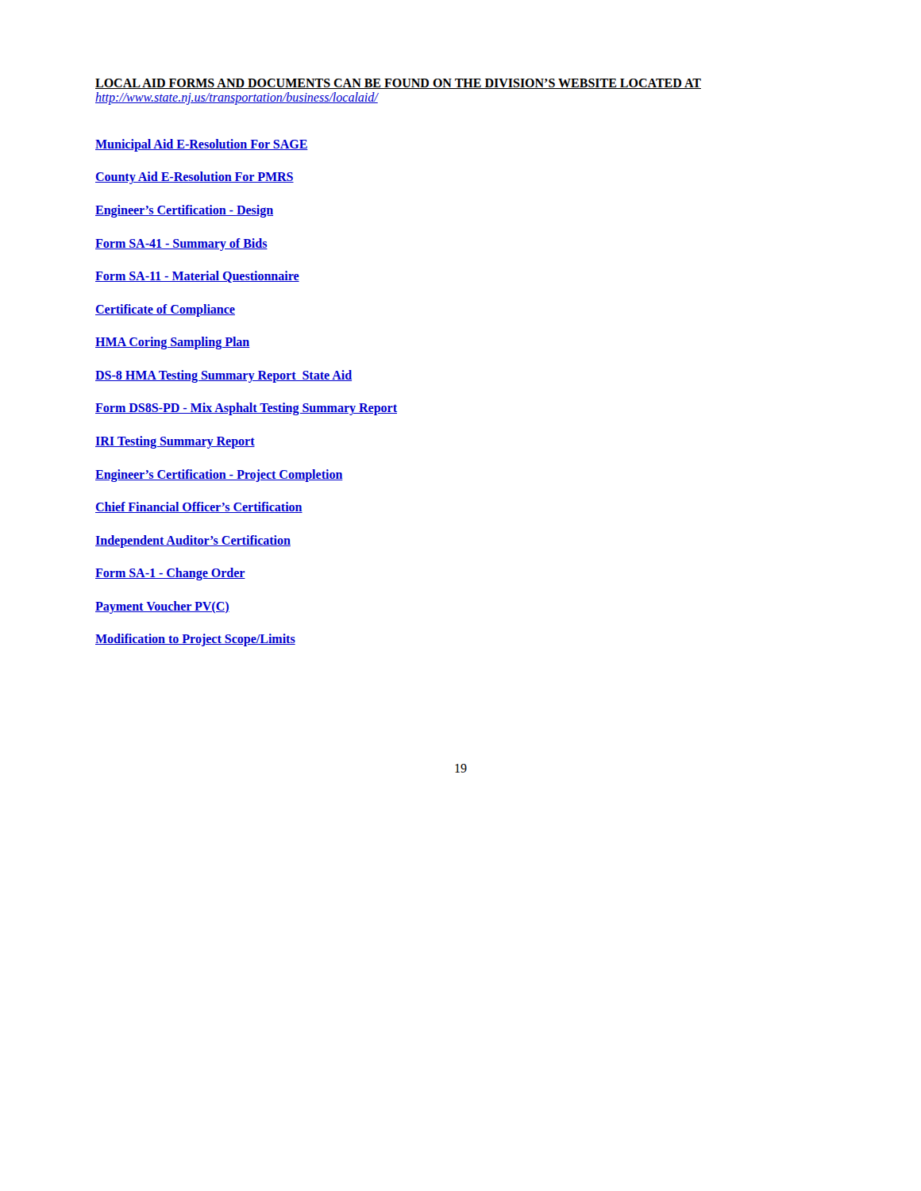LOCAL AID FORMS AND DOCUMENTS CAN BE FOUND ON THE DIVISION’S WEBSITE LOCATED AT
http://www.state.nj.us/transportation/business/localaid/
Municipal Aid E-Resolution For SAGE
County Aid E-Resolution For PMRS
Engineer’s Certification - Design
Form SA-41 - Summary of Bids
Form SA-11 - Material Questionnaire
Certificate of Compliance
HMA Coring Sampling Plan
DS-8 HMA Testing Summary Report State Aid
Form DS8S-PD - Mix Asphalt Testing Summary Report
IRI Testing Summary Report
Engineer’s Certification - Project Completion
Chief Financial Officer’s Certification
Independent Auditor’s Certification
Form SA-1 - Change Order
Payment Voucher PV(C)
Modification to Project Scope/Limits
19